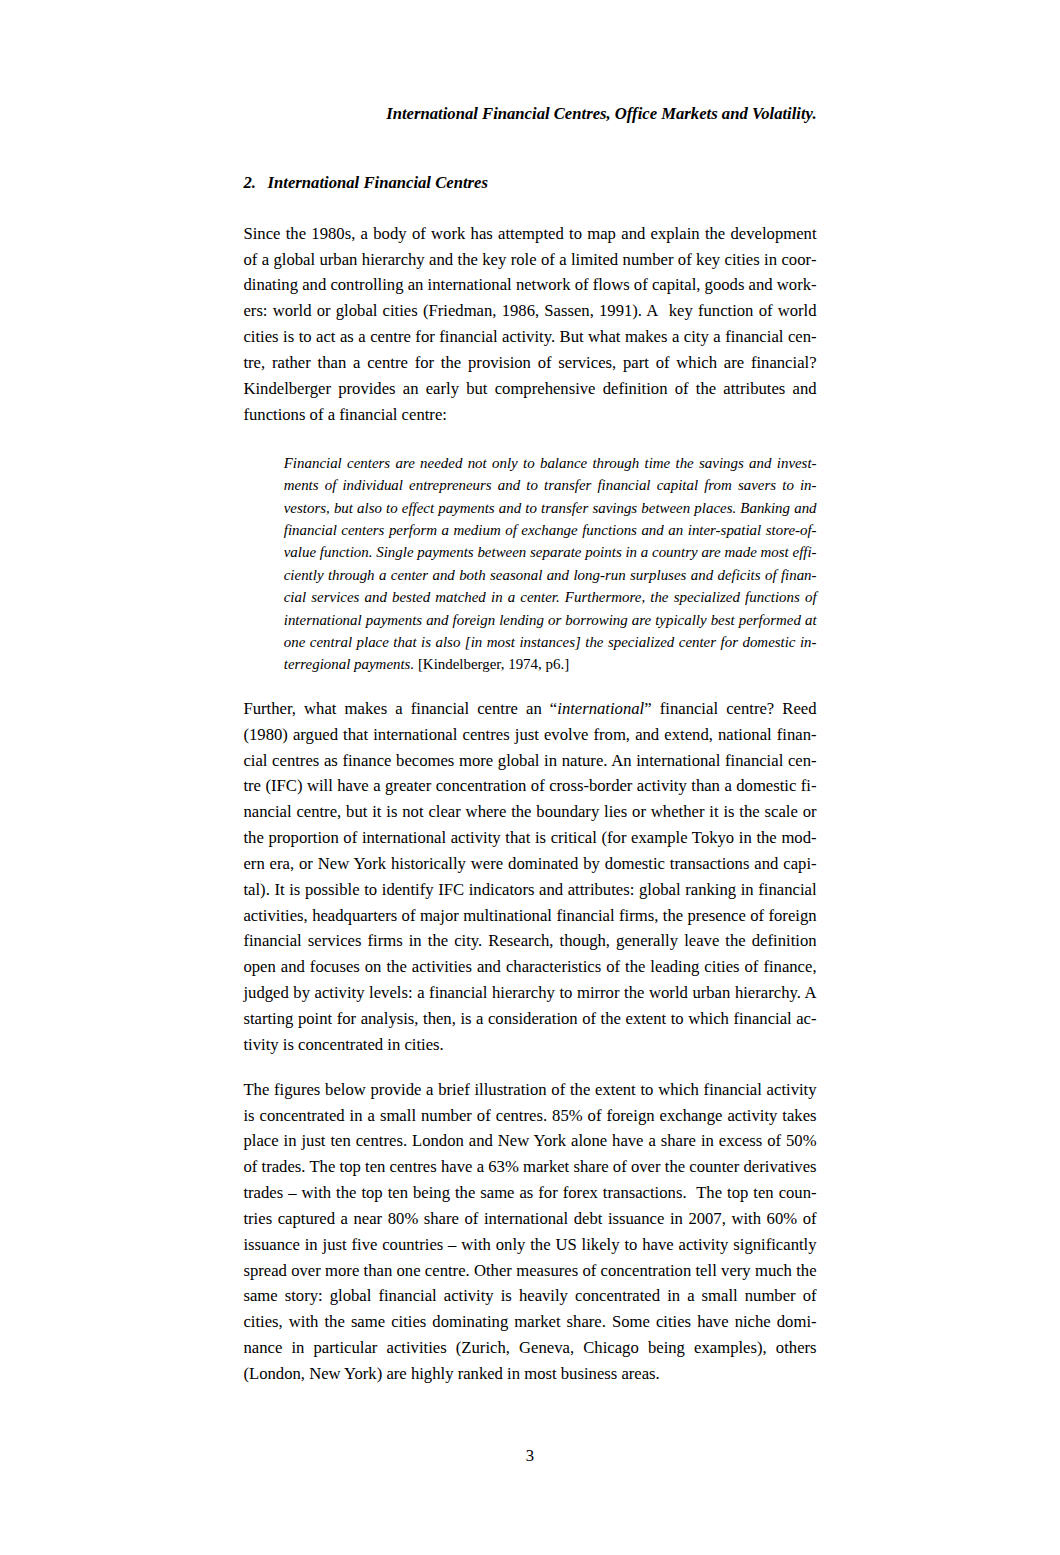International Financial Centres, Office Markets and Volatility.
2. International Financial Centres
Since the 1980s, a body of work has attempted to map and explain the development of a global urban hierarchy and the key role of a limited number of key cities in coordinating and controlling an international network of flows of capital, goods and workers: world or global cities (Friedman, 1986, Sassen, 1991). A key function of world cities is to act as a centre for financial activity. But what makes a city a financial centre, rather than a centre for the provision of services, part of which are financial? Kindelberger provides an early but comprehensive definition of the attributes and functions of a financial centre:
Financial centers are needed not only to balance through time the savings and investments of individual entrepreneurs and to transfer financial capital from savers to investors, but also to effect payments and to transfer savings between places. Banking and financial centers perform a medium of exchange functions and an inter-spatial store-of-value function. Single payments between separate points in a country are made most efficiently through a center and both seasonal and long-run surpluses and deficits of financial services and bested matched in a center. Furthermore, the specialized functions of international payments and foreign lending or borrowing are typically best performed at one central place that is also [in most instances] the specialized center for domestic interregional payments. [Kindelberger, 1974, p6.]
Further, what makes a financial centre an “international” financial centre? Reed (1980) argued that international centres just evolve from, and extend, national financial centres as finance becomes more global in nature. An international financial centre (IFC) will have a greater concentration of cross-border activity than a domestic financial centre, but it is not clear where the boundary lies or whether it is the scale or the proportion of international activity that is critical (for example Tokyo in the modern era, or New York historically were dominated by domestic transactions and capital). It is possible to identify IFC indicators and attributes: global ranking in financial activities, headquarters of major multinational financial firms, the presence of foreign financial services firms in the city. Research, though, generally leave the definition open and focuses on the activities and characteristics of the leading cities of finance, judged by activity levels: a financial hierarchy to mirror the world urban hierarchy. A starting point for analysis, then, is a consideration of the extent to which financial activity is concentrated in cities.
The figures below provide a brief illustration of the extent to which financial activity is concentrated in a small number of centres. 85% of foreign exchange activity takes place in just ten centres. London and New York alone have a share in excess of 50% of trades. The top ten centres have a 63% market share of over the counter derivatives trades – with the top ten being the same as for forex transactions. The top ten countries captured a near 80% share of international debt issuance in 2007, with 60% of issuance in just five countries – with only the US likely to have activity significantly spread over more than one centre. Other measures of concentration tell very much the same story: global financial activity is heavily concentrated in a small number of cities, with the same cities dominating market share. Some cities have niche dominance in particular activities (Zurich, Geneva, Chicago being examples), others (London, New York) are highly ranked in most business areas.
3